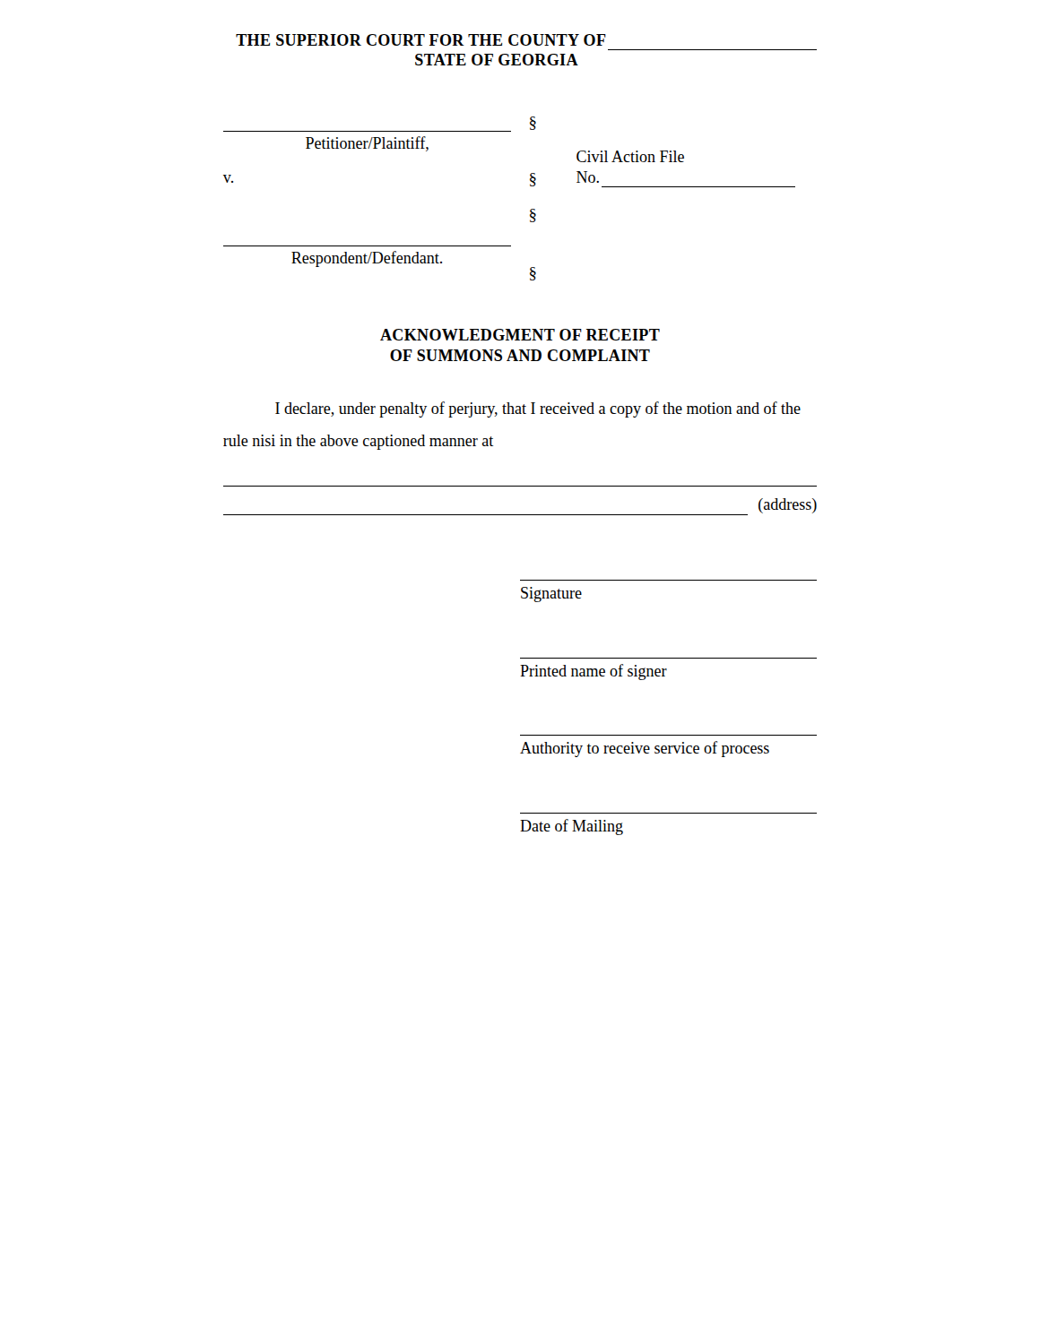THE SUPERIOR COURT FOR THE COUNTY OF
STATE OF GEORGIA
| | § | |
| Petitioner/Plaintiff, | | Civil Action File |
| v. | § | No. |
| | § | |
| Respondent/Defendant. | § | |
ACKNOWLEDGMENT OF RECEIPT
OF SUMMONS AND COMPLAINT
I declare, under penalty of perjury, that I received a copy of the motion and of the rule nisi in the above captioned manner at
(address)
Signature
Printed name of signer
Authority to receive service of process
Date of Mailing